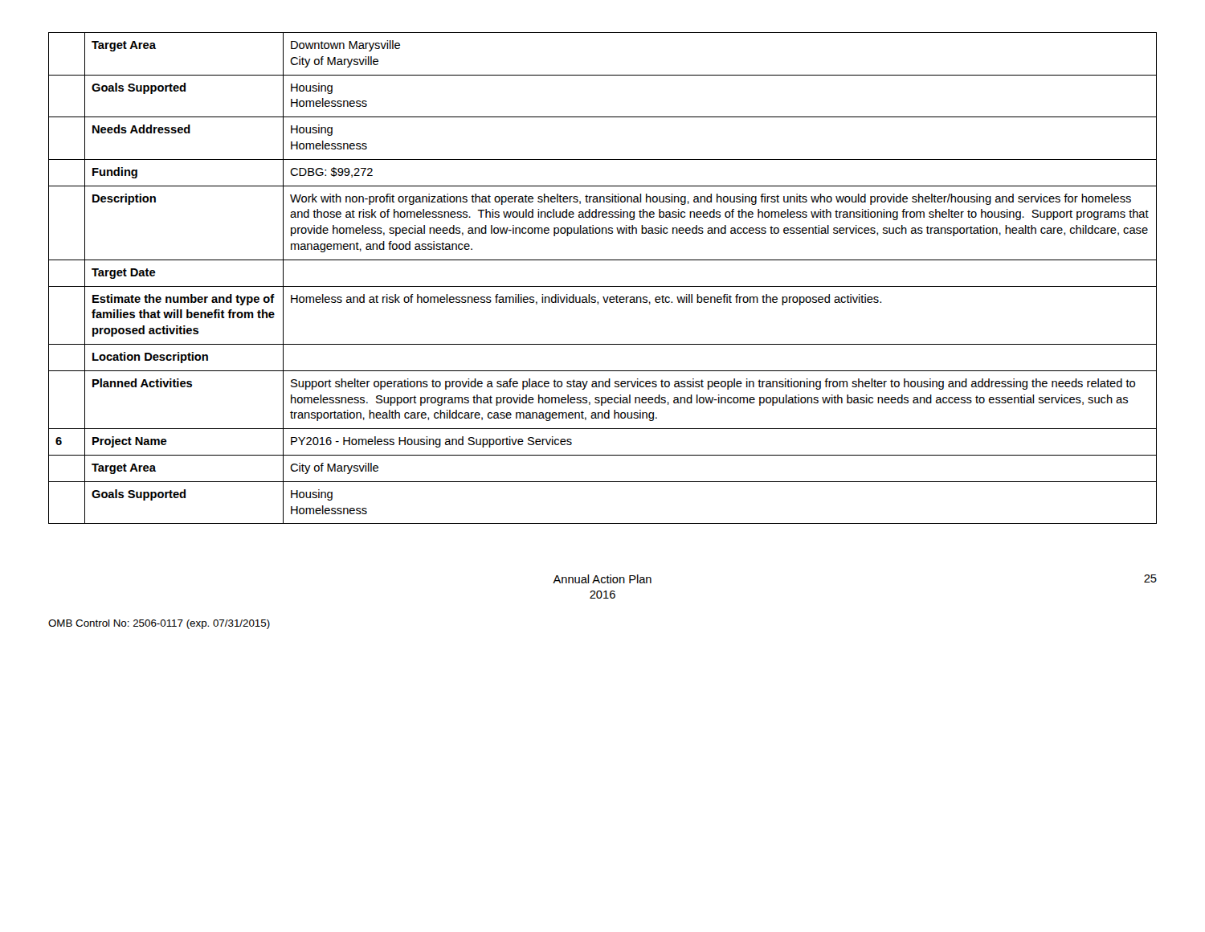| | Target Area | Downtown Marysville City of Marysville |
| | Goals Supported | Housing Homelessness |
| | Needs Addressed | Housing Homelessness |
| | Funding | CDBG: $99,272 |
| | Description | Work with non-profit organizations that operate shelters, transitional housing, and housing first units who would provide shelter/housing and services for homeless and those at risk of homelessness. This would include addressing the basic needs of the homeless with transitioning from shelter to housing. Support programs that provide homeless, special needs, and low-income populations with basic needs and access to essential services, such as transportation, health care, childcare, case management, and food assistance. |
| | Target Date | |
| | Estimate the number and type of families that will benefit from the proposed activities | Homeless and at risk of homelessness families, individuals, veterans, etc. will benefit from the proposed activities. |
| | Location Description | |
| | Planned Activities | Support shelter operations to provide a safe place to stay and services to assist people in transitioning from shelter to housing and addressing the needs related to homelessness. Support programs that provide homeless, special needs, and low-income populations with basic needs and access to essential services, such as transportation, health care, childcare, case management, and housing. |
| 6 | Project Name | PY2016 - Homeless Housing and Supportive Services |
| | Target Area | City of Marysville |
| | Goals Supported | Housing Homelessness |
Annual Action Plan
2016
25
OMB Control No: 2506-0117 (exp. 07/31/2015)